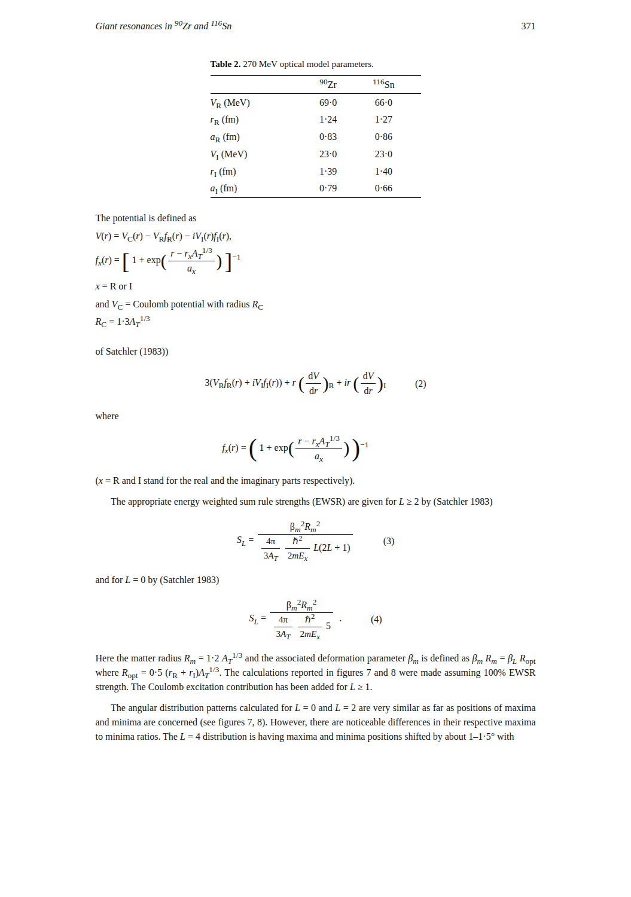Giant resonances in 90Zr and 116Sn
371
Table 2. 270 MeV optical model parameters.
| | 90 Zr | 116 Sn |
| --- | --- | --- |
| V R (MeV) | 69·0 | 66·0 |
| r R (fm) | 1·24 | 1·27 |
| a R (fm) | 0·83 | 0·86 |
| V I (MeV) | 23·0 | 23·0 |
| r I (fm) | 1·39 | 1·40 |
| a I (fm) | 0·79 | 0·66 |
The potential is defined as
V(r) = VC(r) − VRfR(r) − iVI(r)fI(r),
fx(r) = [ 1 + exp(r − rxAT1/3 ax) ]−1
x = R or I
and VC = Coulomb potential with radius RC
RC = 1·3AT1/3
of Satchler (1983))
3(VRfR(r) + iVIfI(r)) + r (dV dr)R + ir (dV dr)I
(2)
where
fx(r) = ( 1 + exp(r − rxAT1/3 ax) )−1
(x = R and I stand for the real and the imaginary parts respectively).
The appropriate energy weighted sum rule strengths (EWSR) are given for L ≥ 2 by (Satchler 1983)
SL = βm2Rm2 4π 3AT ℏ22mEx L(2L + 1)
(3)
and for L = 0 by (Satchler 1983)
SL = βm2Rm2 4π 3AT ℏ22mEx 5 .
(4)
Here the matter radius Rm = 1·2 AT1/3 and the associated deformation parameter βm is defined as βm Rm = βL Ropt where Ropt = 0·5 (rR + rI)AT1/3. The calculations reported in figures 7 and 8 were made assuming 100% EWSR strength. The Coulomb excitation contribution has been added for L ≥ 1.
The angular distribution patterns calculated for L = 0 and L = 2 are very similar as far as positions of maxima and minima are concerned (see figures 7, 8). However, there are noticeable differences in their respective maxima to minima ratios. The L = 4 distribution is having maxima and minima positions shifted by about 1–1·5° with